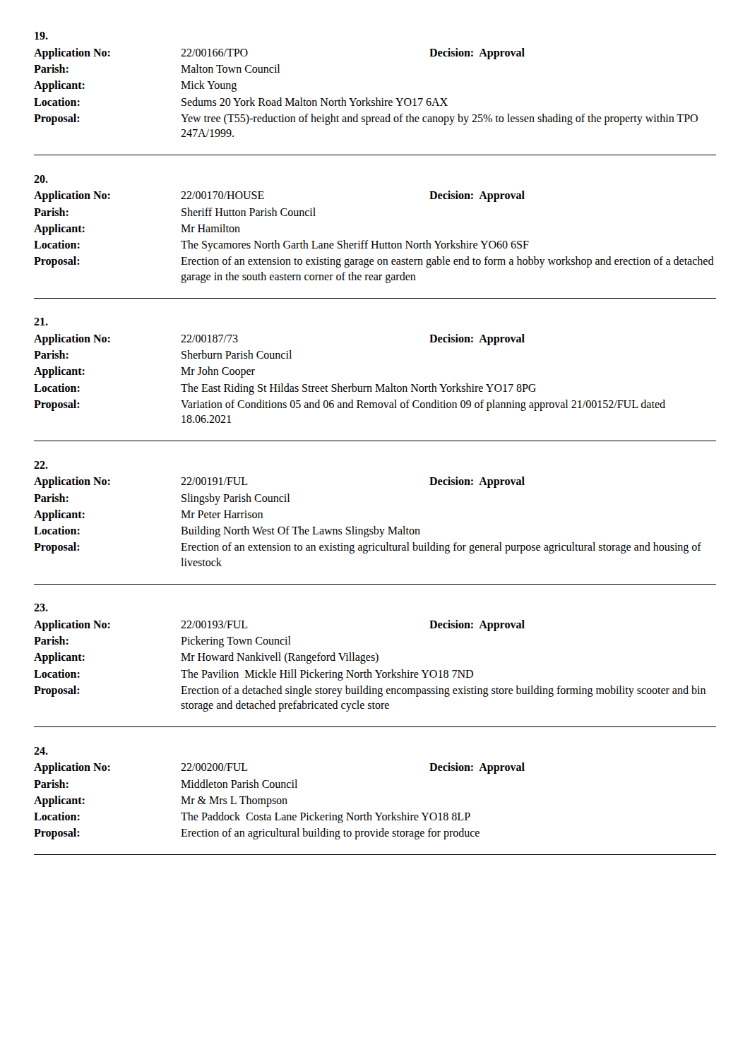19.
| Application No: | 22/00166/TPO Decision: Approval |
| Parish: | Malton Town Council |
| Applicant: | Mick Young |
| Location: | Sedums 20 York Road Malton North Yorkshire YO17 6AX |
| Proposal: | Yew tree (T55)-reduction of height and spread of the canopy by 25% to lessen shading of the property within TPO 247A/1999. |
20.
| Application No: | 22/00170/HOUSE Decision: Approval |
| Parish: | Sheriff Hutton Parish Council |
| Applicant: | Mr Hamilton |
| Location: | The Sycamores North Garth Lane Sheriff Hutton North Yorkshire YO60 6SF |
| Proposal: | Erection of an extension to existing garage on eastern gable end to form a hobby workshop and erection of a detached garage in the south eastern corner of the rear garden |
21.
| Application No: | 22/00187/73 Decision: Approval |
| Parish: | Sherburn Parish Council |
| Applicant: | Mr John Cooper |
| Location: | The East Riding St Hildas Street Sherburn Malton North Yorkshire YO17 8PG |
| Proposal: | Variation of Conditions 05 and 06 and Removal of Condition 09 of planning approval 21/00152/FUL dated 18.06.2021 |
22.
| Application No: | 22/00191/FUL Decision: Approval |
| Parish: | Slingsby Parish Council |
| Applicant: | Mr Peter Harrison |
| Location: | Building North West Of The Lawns Slingsby Malton |
| Proposal: | Erection of an extension to an existing agricultural building for general purpose agricultural storage and housing of livestock |
23.
| Application No: | 22/00193/FUL Decision: Approval |
| Parish: | Pickering Town Council |
| Applicant: | Mr Howard Nankivell (Rangeford Villages) |
| Location: | The Pavilion Mickle Hill Pickering North Yorkshire YO18 7ND |
| Proposal: | Erection of a detached single storey building encompassing existing store building forming mobility scooter and bin storage and detached prefabricated cycle store |
24.
| Application No: | 22/00200/FUL Decision: Approval |
| Parish: | Middleton Parish Council |
| Applicant: | Mr & Mrs L Thompson |
| Location: | The Paddock Costa Lane Pickering North Yorkshire YO18 8LP |
| Proposal: | Erection of an agricultural building to provide storage for produce |